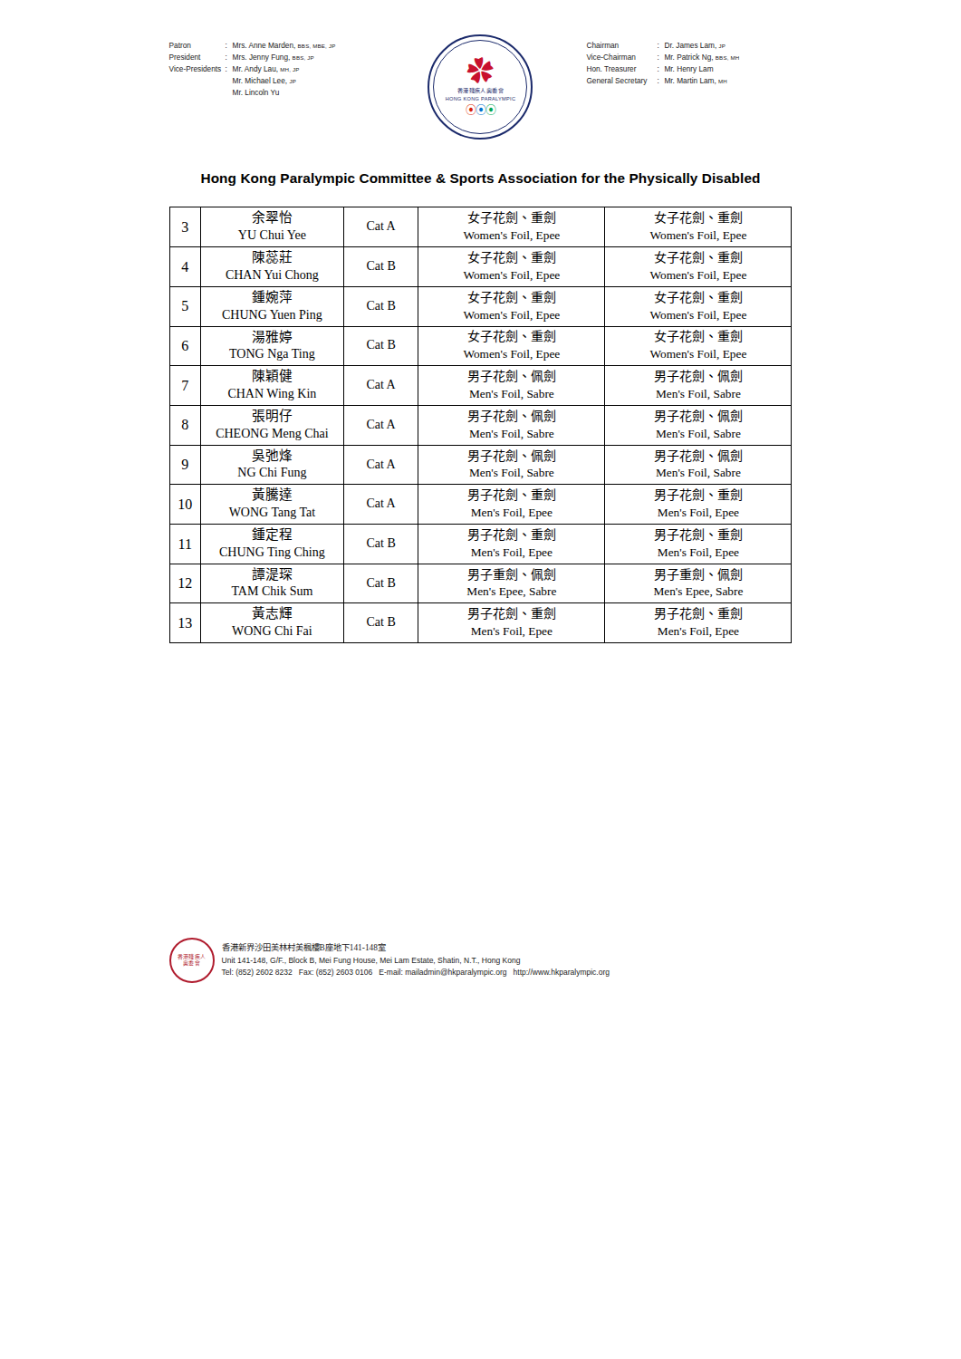Patron: Mrs. Anne Marden, BBS, MBE, JP
President: Mrs. Jenny Fung, BBS, JP
Vice-Presidents: Mr. Andy Lau, MH, JP
Mr. Michael Lee, JP
Mr. Lincoln Yu
✿
香港殘疾人奧委會
HONG KONG PARALYMPIC
⦿⦿⦿
Chairman: Dr. James Lam, JP
Vice-Chairman: Mr. Patrick Ng, BBS, MH
Hon. Treasurer: Mr. Henry Lam
General Secretary: Mr. Martin Lam, MH
Hong Kong Paralympic Committee & Sports Association for the Physically Disabled
| 3 | 余翠怡 YU Chui Yee | Cat A | 女子花劍、重劍 Women's Foil, Epee | 女子花劍、重劍 Women's Foil, Epee |
| 4 | 陳蕊莊 CHAN Yui Chong | Cat B | 女子花劍、重劍 Women's Foil, Epee | 女子花劍、重劍 Women's Foil, Epee |
| 5 | 鍾婉萍 CHUNG Yuen Ping | Cat B | 女子花劍、重劍 Women's Foil, Epee | 女子花劍、重劍 Women's Foil, Epee |
| 6 | 湯雅婷 TONG Nga Ting | Cat B | 女子花劍、重劍 Women's Foil, Epee | 女子花劍、重劍 Women's Foil, Epee |
| 7 | 陳穎健 CHAN Wing Kin | Cat A | 男子花劍、佩劍 Men's Foil, Sabre | 男子花劍、佩劍 Men's Foil, Sabre |
| 8 | 張明仔 CHEONG Meng Chai | Cat A | 男子花劍、佩劍 Men's Foil, Sabre | 男子花劍、佩劍 Men's Foil, Sabre |
| 9 | 吳弛烽 NG Chi Fung | Cat A | 男子花劍、佩劍 Men's Foil, Sabre | 男子花劍、佩劍 Men's Foil, Sabre |
| 10 | 黃騰達 WONG Tang Tat | Cat A | 男子花劍、重劍 Men's Foil, Epee | 男子花劍、重劍 Men's Foil, Epee |
| 11 | 鍾定程 CHUNG Ting Ching | Cat B | 男子花劍、重劍 Men's Foil, Epee | 男子花劍、重劍 Men's Foil, Epee |
| 12 | 譚湜琛 TAM Chik Sum | Cat B | 男子重劍、佩劍 Men's Epee, Sabre | 男子重劍、佩劍 Men's Epee, Sabre |
| 13 | 黃志輝 WONG Chi Fai | Cat B | 男子花劍、重劍 Men's Foil, Epee | 男子花劍、重劍 Men's Foil, Epee |
香港殘疾人
奧委會
香港新界沙田美林村美楓樓B座地下141-148室
Unit 141-148, G/F., Block B, Mei Fung House, Mei Lam Estate, Shatin, N.T., Hong Kong
Tel: (852) 2602 8232 Fax: (852) 2603 0106 E-mail: mailadmin@hkparalympic.org http://www.hkparalympic.org